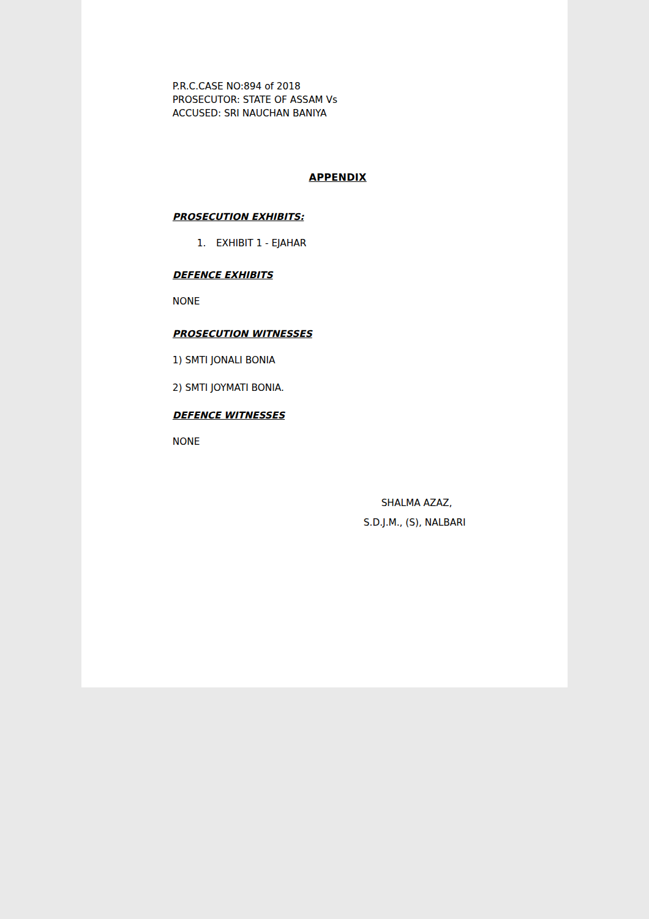P.R.C.CASE NO:894 of 2018
PROSECUTOR: STATE OF ASSAM Vs
ACCUSED: SRI NAUCHAN BANIYA
APPENDIX
PROSECUTION EXHIBITS:
EXHIBIT 1 - EJAHAR
DEFENCE EXHIBITS
NONE
PROSECUTION WITNESSES
1) SMTI JONALI BONIA
2) SMTI JOYMATI BONIA.
DEFENCE WITNESSES
NONE
SHALMA AZAZ, S.D.J.M., (S), NALBARI